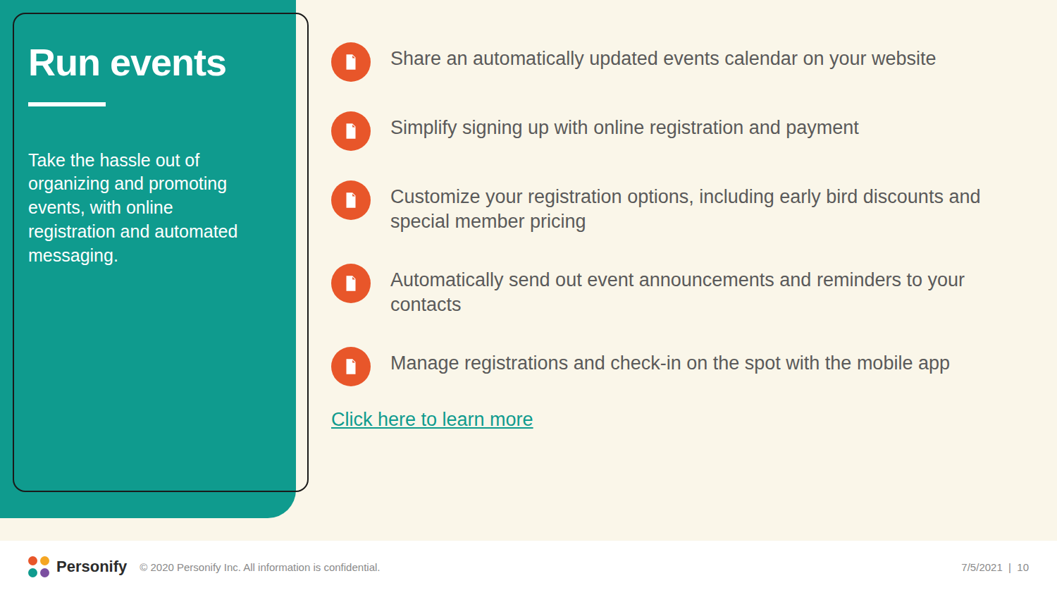Run events
Take the hassle out of organizing and promoting events, with online registration and automated messaging.
Share an automatically updated events calendar on your website
Simplify signing up with online registration and payment
Customize your registration options, including early bird discounts and special member pricing
Automatically send out event announcements and reminders to your contacts
Manage registrations and check-in on the spot with the mobile app
Click here to learn more
Personify
© 2020 Personify Inc. All information is confidential.
7/5/2021 | 10